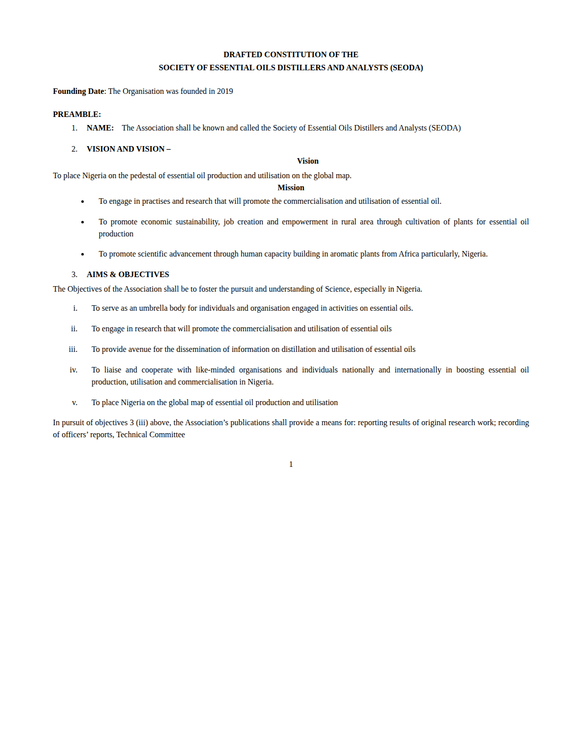DRAFTED CONSTITUTION OF THE
SOCIETY OF ESSENTIAL OILS DISTILLERS AND ANALYSTS (SEODA)
Founding Date: The Organisation was founded in 2019
PREAMBLE:
NAME: The Association shall be known and called the Society of Essential Oils Distillers and Analysts (SEODA)
VISION AND VISION –
Vision
To place Nigeria on the pedestal of essential oil production and utilisation on the global map.
Mission
To engage in practises and research that will promote the commercialisation and utilisation of essential oil.
To promote economic sustainability, job creation and empowerment in rural area through cultivation of plants for essential oil production
To promote scientific advancement through human capacity building in aromatic plants from Africa particularly, Nigeria.
AIMS & OBJECTIVES
The Objectives of the Association shall be to foster the pursuit and understanding of Science, especially in Nigeria.
To serve as an umbrella body for individuals and organisation engaged in activities on essential oils.
To engage in research that will promote the commercialisation and utilisation of essential oils
To provide avenue for the dissemination of information on distillation and utilisation of essential oils
To liaise and cooperate with like-minded organisations and individuals nationally and internationally in boosting essential oil production, utilisation and commercialisation in Nigeria.
To place Nigeria on the global map of essential oil production and utilisation
In pursuit of objectives 3 (iii) above, the Association’s publications shall provide a means for: reporting results of original research work; recording of officers’ reports, Technical Committee
1